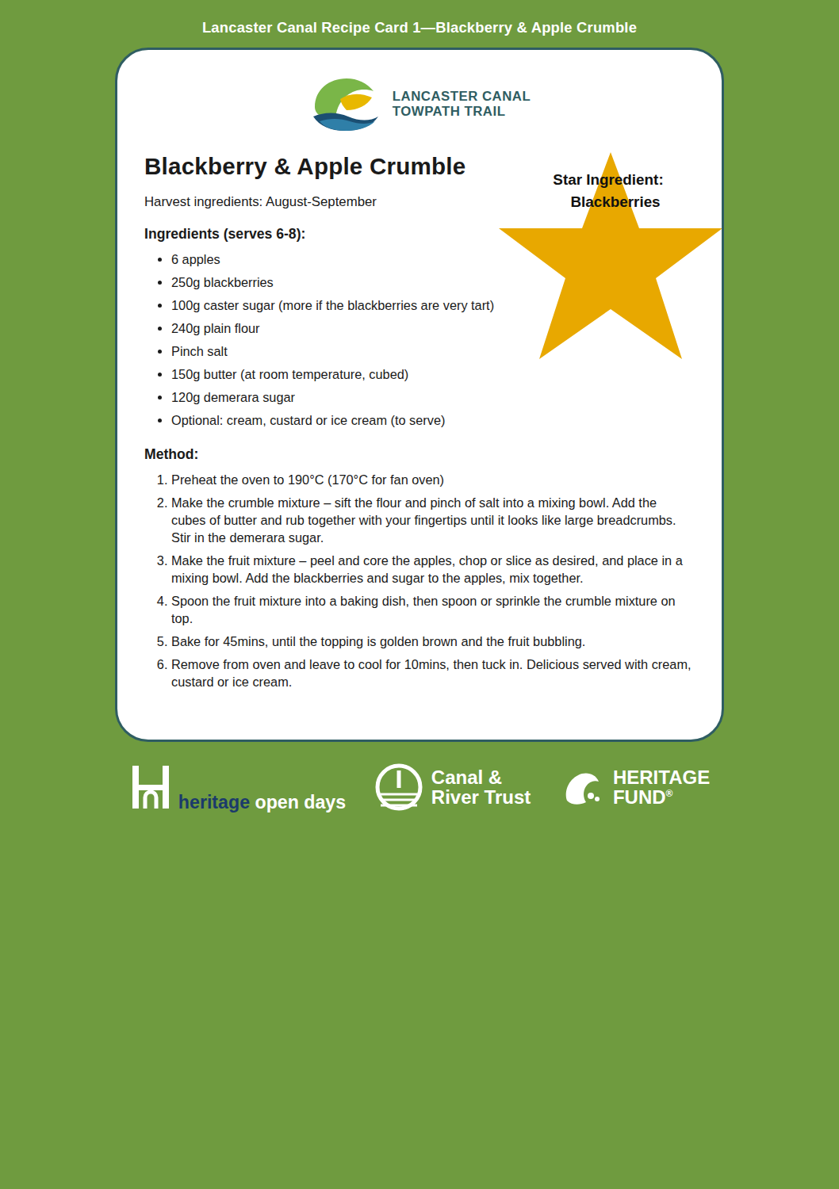Lancaster Canal Recipe Card 1—Blackberry & Apple Crumble
LANCASTER CANAL TOWPATH TRAIL
Star Ingredient: Blackberries
Blackberry & Apple Crumble
Harvest ingredients: August-September
Ingredients (serves 6-8):
6 apples
250g blackberries
100g caster sugar (more if the blackberries are very tart)
240g plain flour
Pinch salt
150g butter (at room temperature, cubed)
120g demerara sugar
Optional: cream, custard or ice cream (to serve)
Method:
Preheat the oven to 190°C (170°C for fan oven)
Make the crumble mixture – sift the flour and pinch of salt into a mixing bowl. Add the cubes of butter and rub together with your fingertips until it looks like large breadcrumbs. Stir in the demerara sugar.
Make the fruit mixture – peel and core the apples, chop or slice as desired, and place in a mixing bowl. Add the blackberries and sugar to the apples, mix together.
Spoon the fruit mixture into a baking dish, then spoon or sprinkle the crumble mixture on top.
Bake for 45mins, until the topping is golden brown and the fruit bubbling.
Remove from oven and leave to cool for 10mins, then tuck in. Delicious served with cream, custard or ice cream.
heritage open days
Canal &River Trust
HERITAGE FUND®